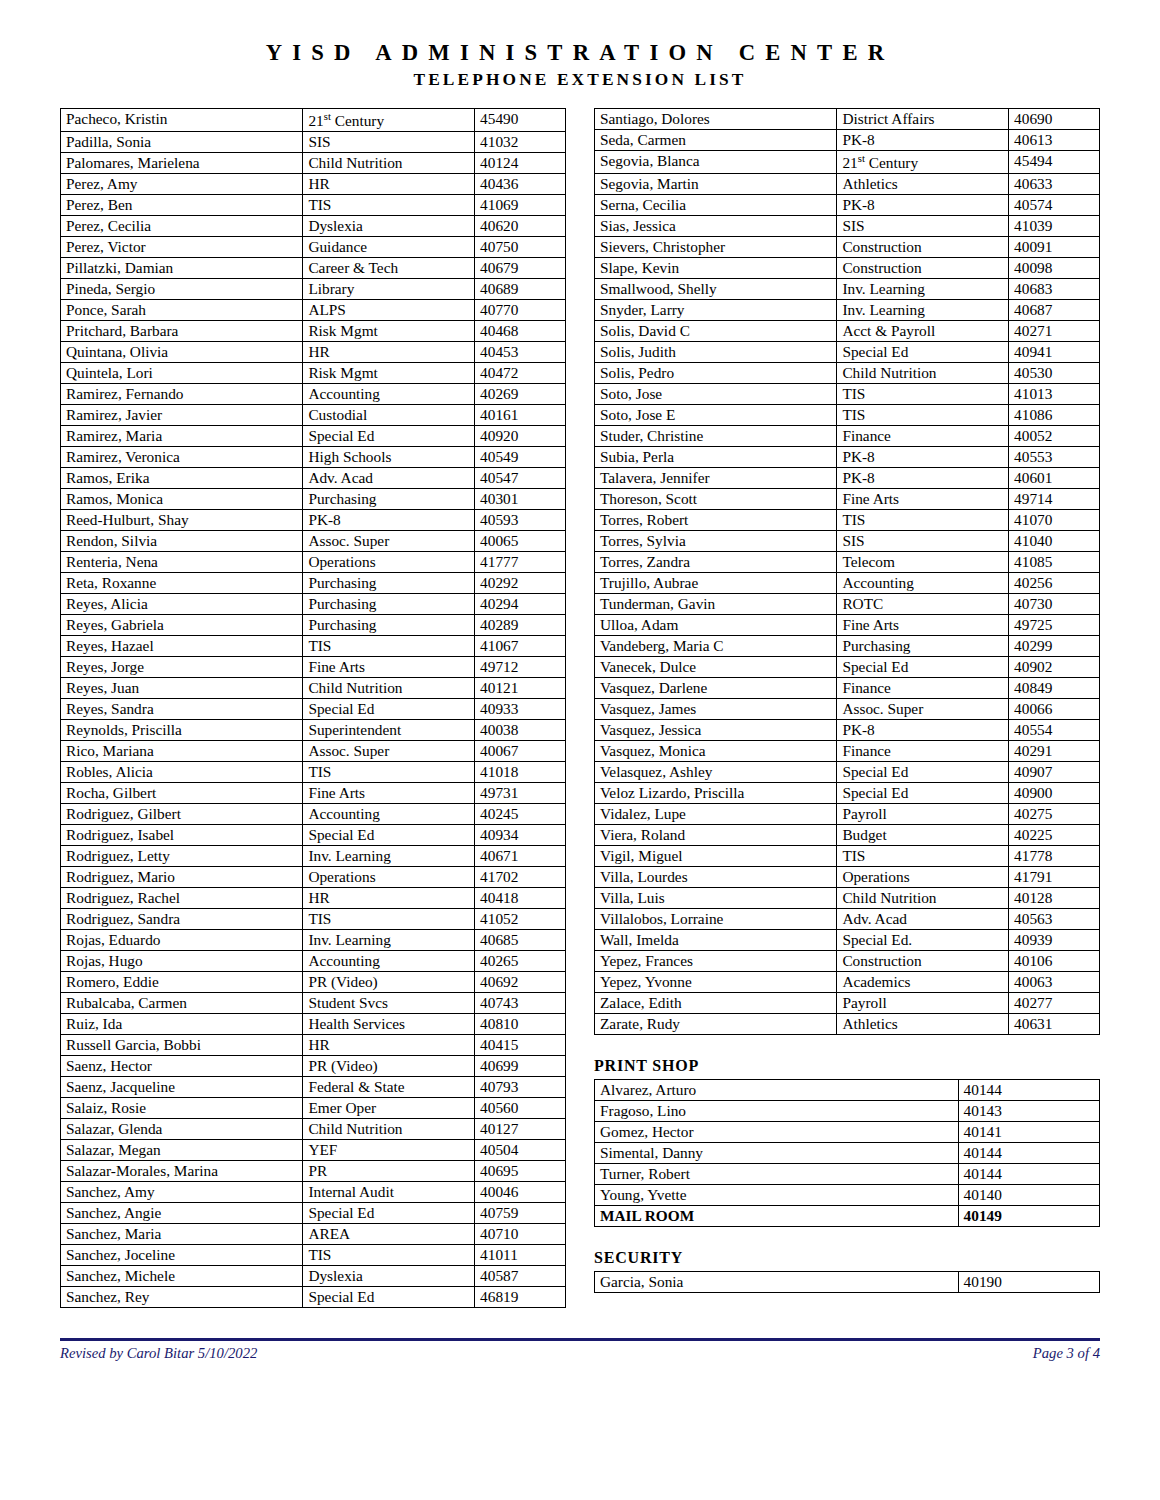YISD ADMINISTRATION CENTER
TELEPHONE EXTENSION LIST
| Pacheco, Kristin | 21 st Century | 45490 |
| Padilla, Sonia | SIS | 41032 |
| Palomares, Marielena | Child Nutrition | 40124 |
| Perez, Amy | HR | 40436 |
| Perez, Ben | TIS | 41069 |
| Perez, Cecilia | Dyslexia | 40620 |
| Perez, Victor | Guidance | 40750 |
| Pillatzki, Damian | Career & Tech | 40679 |
| Pineda, Sergio | Library | 40689 |
| Ponce, Sarah | ALPS | 40770 |
| Pritchard, Barbara | Risk Mgmt | 40468 |
| Quintana, Olivia | HR | 40453 |
| Quintela, Lori | Risk Mgmt | 40472 |
| Ramirez, Fernando | Accounting | 40269 |
| Ramirez, Javier | Custodial | 40161 |
| Ramirez, Maria | Special Ed | 40920 |
| Ramirez, Veronica | High Schools | 40549 |
| Ramos, Erika | Adv. Acad | 40547 |
| Ramos, Monica | Purchasing | 40301 |
| Reed-Hulburt, Shay | PK-8 | 40593 |
| Rendon, Silvia | Assoc. Super | 40065 |
| Renteria, Nena | Operations | 41777 |
| Reta, Roxanne | Purchasing | 40292 |
| Reyes, Alicia | Purchasing | 40294 |
| Reyes, Gabriela | Purchasing | 40289 |
| Reyes, Hazael | TIS | 41067 |
| Reyes, Jorge | Fine Arts | 49712 |
| Reyes, Juan | Child Nutrition | 40121 |
| Reyes, Sandra | Special Ed | 40933 |
| Reynolds, Priscilla | Superintendent | 40038 |
| Rico, Mariana | Assoc. Super | 40067 |
| Robles, Alicia | TIS | 41018 |
| Rocha, Gilbert | Fine Arts | 49731 |
| Rodriguez, Gilbert | Accounting | 40245 |
| Rodriguez, Isabel | Special Ed | 40934 |
| Rodriguez, Letty | Inv. Learning | 40671 |
| Rodriguez, Mario | Operations | 41702 |
| Rodriguez, Rachel | HR | 40418 |
| Rodriguez, Sandra | TIS | 41052 |
| Rojas, Eduardo | Inv. Learning | 40685 |
| Rojas, Hugo | Accounting | 40265 |
| Romero, Eddie | PR (Video) | 40692 |
| Rubalcaba, Carmen | Student Svcs | 40743 |
| Ruiz, Ida | Health Services | 40810 |
| Russell Garcia, Bobbi | HR | 40415 |
| Saenz, Hector | PR (Video) | 40699 |
| Saenz, Jacqueline | Federal & State | 40793 |
| Salaiz, Rosie | Emer Oper | 40560 |
| Salazar, Glenda | Child Nutrition | 40127 |
| Salazar, Megan | YEF | 40504 |
| Salazar-Morales, Marina | PR | 40695 |
| Sanchez, Amy | Internal Audit | 40046 |
| Sanchez, Angie | Special Ed | 40759 |
| Sanchez, Maria | AREA | 40710 |
| Sanchez, Joceline | TIS | 41011 |
| Sanchez, Michele | Dyslexia | 40587 |
| Sanchez, Rey | Special Ed | 46819 |
| Santiago, Dolores | District Affairs | 40690 |
| Seda, Carmen | PK-8 | 40613 |
| Segovia, Blanca | 21 st Century | 45494 |
| Segovia, Martin | Athletics | 40633 |
| Serna, Cecilia | PK-8 | 40574 |
| Sias, Jessica | SIS | 41039 |
| Sievers, Christopher | Construction | 40091 |
| Slape, Kevin | Construction | 40098 |
| Smallwood, Shelly | Inv. Learning | 40683 |
| Snyder, Larry | Inv. Learning | 40687 |
| Solis, David C | Acct & Payroll | 40271 |
| Solis, Judith | Special Ed | 40941 |
| Solis, Pedro | Child Nutrition | 40530 |
| Soto, Jose | TIS | 41013 |
| Soto, Jose E | TIS | 41086 |
| Studer, Christine | Finance | 40052 |
| Subia, Perla | PK-8 | 40553 |
| Talavera, Jennifer | PK-8 | 40601 |
| Thoreson, Scott | Fine Arts | 49714 |
| Torres, Robert | TIS | 41070 |
| Torres, Sylvia | SIS | 41040 |
| Torres, Zandra | Telecom | 41085 |
| Trujillo, Aubrae | Accounting | 40256 |
| Tunderman, Gavin | ROTC | 40730 |
| Ulloa, Adam | Fine Arts | 49725 |
| Vandeberg, Maria C | Purchasing | 40299 |
| Vanecek, Dulce | Special Ed | 40902 |
| Vasquez, Darlene | Finance | 40849 |
| Vasquez, James | Assoc. Super | 40066 |
| Vasquez, Jessica | PK-8 | 40554 |
| Vasquez, Monica | Finance | 40291 |
| Velasquez, Ashley | Special Ed | 40907 |
| Veloz Lizardo, Priscilla | Special Ed | 40900 |
| Vidalez, Lupe | Payroll | 40275 |
| Viera, Roland | Budget | 40225 |
| Vigil, Miguel | TIS | 41778 |
| Villa, Lourdes | Operations | 41791 |
| Villa, Luis | Child Nutrition | 40128 |
| Villalobos, Lorraine | Adv. Acad | 40563 |
| Wall, Imelda | Special Ed. | 40939 |
| Yepez, Frances | Construction | 40106 |
| Yepez, Yvonne | Academics | 40063 |
| Zalace, Edith | Payroll | 40277 |
| Zarate, Rudy | Athletics | 40631 |
PRINT SHOP
| Alvarez, Arturo | 40144 |
| Fragoso, Lino | 40143 |
| Gomez, Hector | 40141 |
| Simental, Danny | 40144 |
| Turner, Robert | 40144 |
| Young, Yvette | 40140 |
| MAIL ROOM | 40149 |
SECURITY
| Garcia, Sonia | 40190 |
Revised by Carol Bitar 5/10/2022 Page 3 of 4